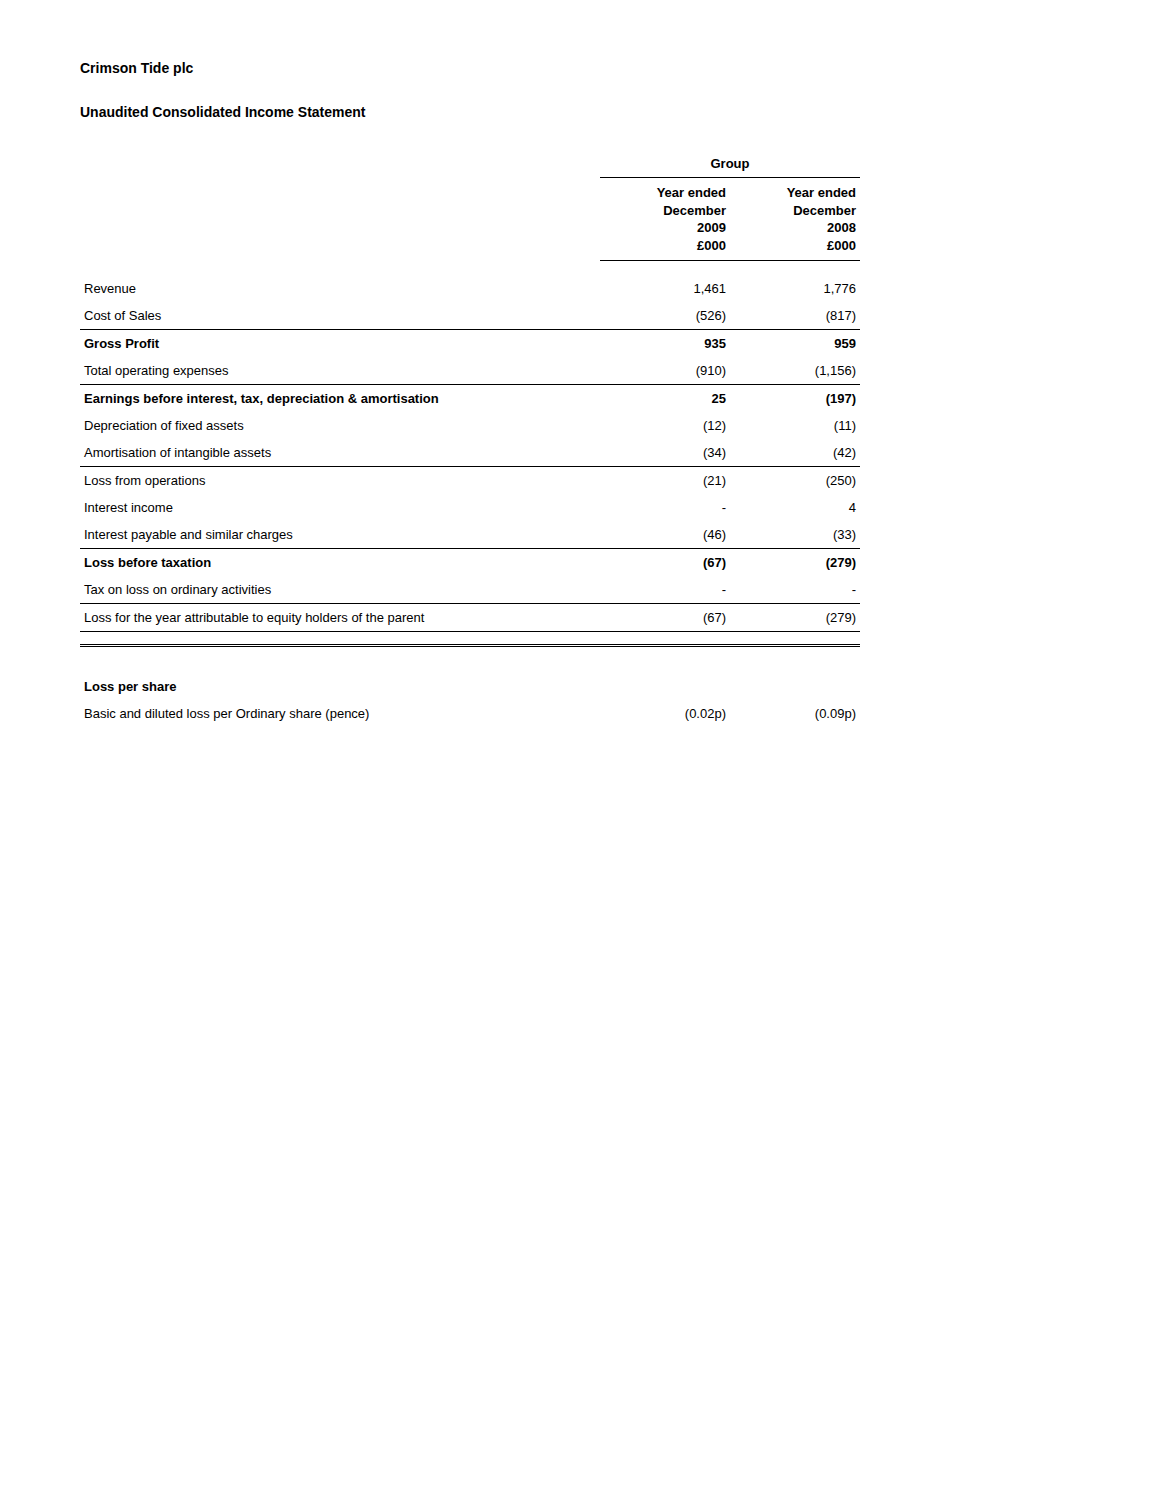Crimson Tide plc
Unaudited Consolidated Income Statement
| | Group |
| | Year ended December 2009 £000 | Year ended December 2008 £000 |
| Revenue | 1,461 | 1,776 |
| Cost of Sales | (526) | (817) |
| Gross Profit | 935 | 959 |
| Total operating expenses | (910) | (1,156) |
| Earnings before interest, tax, depreciation & amortisation | 25 | (197) |
| Depreciation of fixed assets | (12) | (11) |
| Amortisation of intangible assets | (34) | (42) |
| Loss from operations | (21) | (250) |
| Interest income | - | 4 |
| Interest payable and similar charges | (46) | (33) |
| Loss before taxation | (67) | (279) |
| Tax on loss on ordinary activities | - | - |
| Loss for the year attributable to equity holders of the parent | (67) | (279) |
| Loss per share | | |
| Basic and diluted loss per Ordinary share (pence) | (0.02p) | (0.09p) |